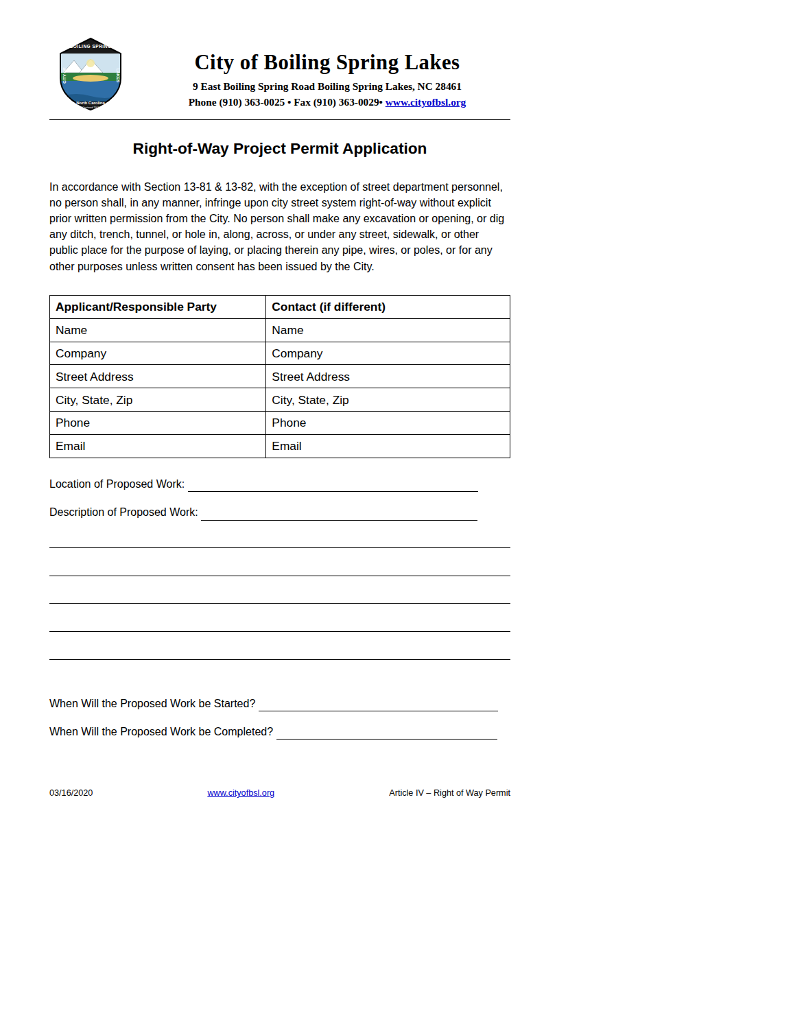BOILING SPRING CITY OF LAKES North Carolina Chartered 1961
City of Boiling Spring Lakes
9 East Boiling Spring Road Boiling Spring Lakes, NC 28461
Phone (910) 363-0025 • Fax (910) 363-0029• www.cityofbsl.org
Right-of-Way Project Permit Application
In accordance with Section 13-81 & 13-82, with the exception of street department personnel, no person shall, in any manner, infringe upon city street system right-of-way without explicit prior written permission from the City. No person shall make any excavation or opening, or dig any ditch, trench, tunnel, or hole in, along, across, or under any street, sidewalk, or other public place for the purpose of laying, or placing therein any pipe, wires, or poles, or for any other purposes unless written consent has been issued by the City.
| Applicant/Responsible Party | Contact (if different) |
| --- | --- |
| Name | Name |
| Company | Company |
| Street Address | Street Address |
| City, State, Zip | City, State, Zip |
| Phone | Phone |
| Email | Email |
Location of Proposed Work:
Description of Proposed Work:
When Will the Proposed Work be Started?
When Will the Proposed Work be Completed?
03/16/2020
www.cityofbsl.org
Article IV – Right of Way Permit